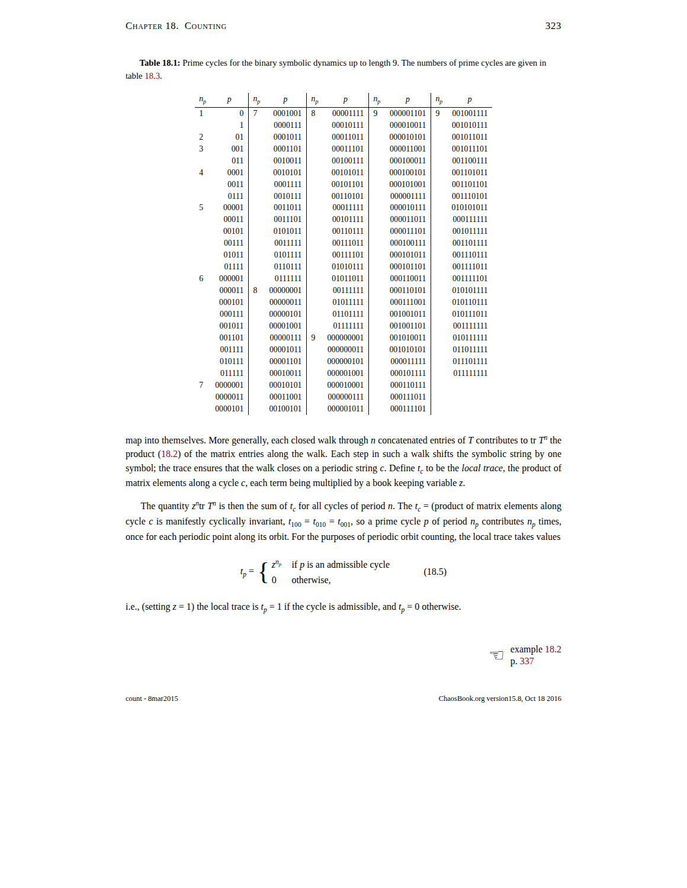Chapter 18. Counting 323
Table 18.1: Prime cycles for the binary symbolic dynamics up to length 9. The numbers of prime cycles are given in table 18.3.
| n p | p | n p | p | n p | p | n p | p | n p | p |
| --- | --- | --- | --- | --- | --- | --- | --- | --- | --- |
| 1 | 0 | 7 | 0001001 | 8 | 00001111 | 9 | 000001101 | 9 | 001001111 |
| | 1 | | 0000111 | | 00010111 | | 000010011 | | 001010111 |
| 2 | 01 | | 0001011 | | 00011011 | | 000010101 | | 001011011 |
| 3 | 001 | | 0001101 | | 00011101 | | 000011001 | | 001011101 |
| | 011 | | 0010011 | | 00100111 | | 000100011 | | 001100111 |
| 4 | 0001 | | 0010101 | | 00101011 | | 000100101 | | 001101011 |
| | 0011 | | 0001111 | | 00101101 | | 000101001 | | 001101101 |
| | 0111 | | 0010111 | | 00110101 | | 000001111 | | 001110101 |
| 5 | 00001 | | 0011011 | | 00011111 | | 000010111 | | 010101011 |
| | 00011 | | 0011101 | | 00101111 | | 000011011 | | 000111111 |
| | 00101 | | 0101011 | | 00110111 | | 000011101 | | 001011111 |
| | 00111 | | 0011111 | | 00111011 | | 000100111 | | 001101111 |
| | 01011 | | 0101111 | | 00111101 | | 000101011 | | 001110111 |
| | 01111 | | 0110111 | | 01010111 | | 000101101 | | 001111011 |
| 6 | 000001 | | 0111111 | | 01011011 | | 000110011 | | 001111101 |
| | 000011 | 8 | 00000001 | | 00111111 | | 000110101 | | 010101111 |
| | 000101 | | 00000011 | | 01011111 | | 000111001 | | 010110111 |
| | 000111 | | 00000101 | | 01101111 | | 001001011 | | 010111011 |
| | 001011 | | 00001001 | | 01111111 | | 001001101 | | 001111111 |
| | 001101 | | 00000111 | 9 | 000000001 | | 001010011 | | 010111111 |
| | 001111 | | 00001011 | | 000000011 | | 001010101 | | 011011111 |
| | 010111 | | 00001101 | | 000000101 | | 000011111 | | 011101111 |
| | 011111 | | 00010011 | | 000001001 | | 000101111 | | 011111111 |
| 7 | 0000001 | | 00010101 | | 000010001 | | 000110111 | | |
| | 0000011 | | 00011001 | | 000000111 | | 000111011 | | |
| | 0000101 | | 00100101 | | 000001011 | | 000111101 | | |
map into themselves. More generally, each closed walk through n concatenated entries of T contributes to tr Tn the product (18.2) of the matrix entries along the walk. Each step in such a walk shifts the symbolic string by one symbol; the trace ensures that the walk closes on a periodic string c. Define tc to be the local trace, the product of matrix elements along a cycle c, each term being multiplied by a book keeping variable z.
The quantity zntr Tn is then the sum of tc for all cycles of period n. The tc = (product of matrix elements along cycle c is manifestly cyclically invariant, t100 = t010 = t001, so a prime cycle p of period np contributes np times, once for each periodic point along its orbit. For the purposes of periodic orbit counting, the local trace takes values
tp = { znp if p is an admissible cycle 0 otherwise,
(18.5)
i.e., (setting z = 1) the local trace is tp = 1 if the cycle is admissible, and tp = 0 otherwise.
☞ example 18.2
p. 337
count - 8mar2015 ChaosBook.org version15.8, Oct 18 2016